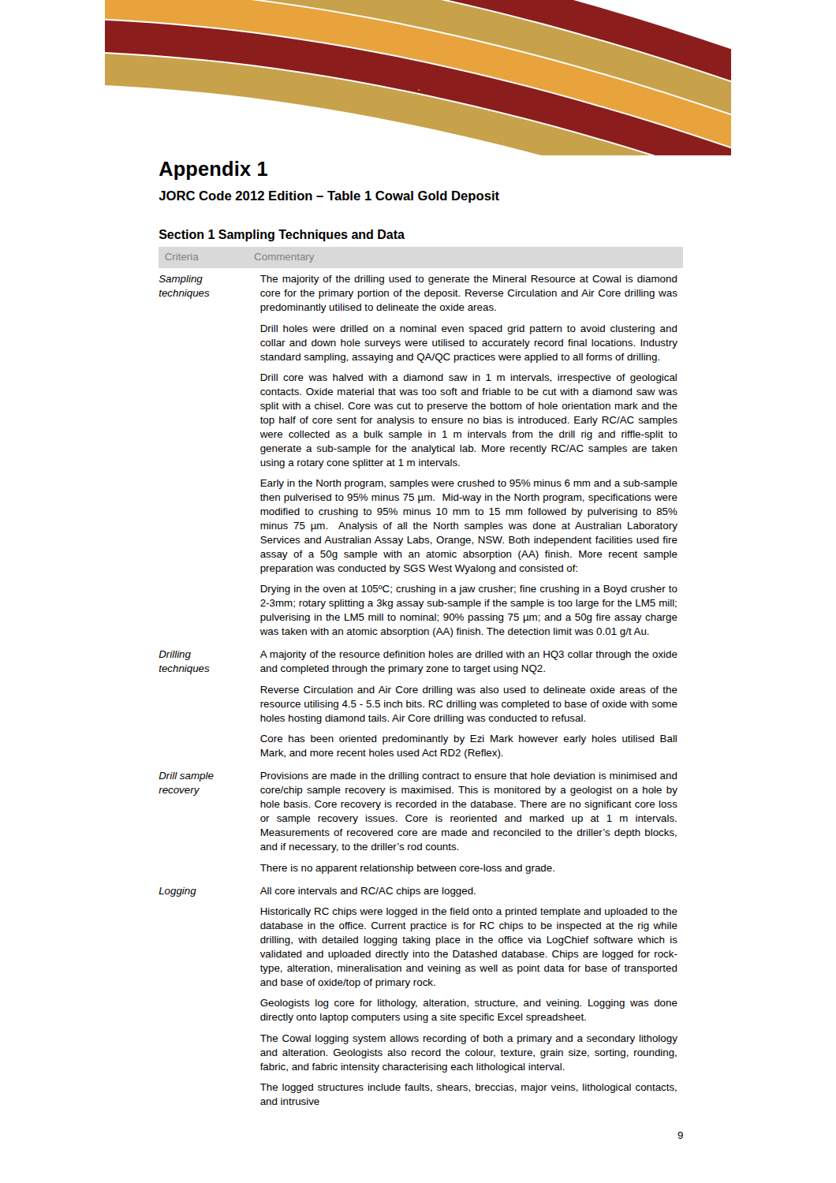Appendix 1
JORC Code 2012 Edition – Table 1 Cowal Gold Deposit
Section 1 Sampling Techniques and Data
| Criteria | Commentary |
| --- | --- |
| Sampling techniques | The majority of the drilling used to generate the Mineral Resource at Cowal is diamond core for the primary portion of the deposit. Reverse Circulation and Air Core drilling was predominantly utilised to delineate the oxide areas. Drill holes were drilled on a nominal even spaced grid pattern to avoid clustering and collar and down hole surveys were utilised to accurately record final locations. Industry standard sampling, assaying and QA/QC practices were applied to all forms of drilling. Drill core was halved with a diamond saw in 1 m intervals, irrespective of geological contacts. Oxide material that was too soft and friable to be cut with a diamond saw was split with a chisel. Core was cut to preserve the bottom of hole orientation mark and the top half of core sent for analysis to ensure no bias is introduced. Early RC/AC samples were collected as a bulk sample in 1 m intervals from the drill rig and riffle-split to generate a sub-sample for the analytical lab. More recently RC/AC samples are taken using a rotary cone splitter at 1 m intervals. Early in the North program, samples were crushed to 95% minus 6 mm and a sub-sample then pulverised to 95% minus 75 µm. Mid-way in the North program, specifications were modified to crushing to 95% minus 10 mm to 15 mm followed by pulverising to 85% minus 75 µm. Analysis of all the North samples was done at Australian Laboratory Services and Australian Assay Labs, Orange, NSW. Both independent facilities used fire assay of a 50g sample with an atomic absorption (AA) finish. More recent sample preparation was conducted by SGS West Wyalong and consisted of: Drying in the oven at 105ºC; crushing in a jaw crusher; fine crushing in a Boyd crusher to 2-3mm; rotary splitting a 3kg assay sub-sample if the sample is too large for the LM5 mill; pulverising in the LM5 mill to nominal; 90% passing 75 µm; and a 50g fire assay charge was taken with an atomic absorption (AA) finish. The detection limit was 0.01 g/t Au. |
| Drilling techniques | A majority of the resource definition holes are drilled with an HQ3 collar through the oxide and completed through the primary zone to target using NQ2. Reverse Circulation and Air Core drilling was also used to delineate oxide areas of the resource utilising 4.5 - 5.5 inch bits. RC drilling was completed to base of oxide with some holes hosting diamond tails. Air Core drilling was conducted to refusal. Core has been oriented predominantly by Ezi Mark however early holes utilised Ball Mark, and more recent holes used Act RD2 (Reflex). |
| Drill sample recovery | Provisions are made in the drilling contract to ensure that hole deviation is minimised and core/chip sample recovery is maximised. This is monitored by a geologist on a hole by hole basis. Core recovery is recorded in the database. There are no significant core loss or sample recovery issues. Core is reoriented and marked up at 1 m intervals. Measurements of recovered core are made and reconciled to the driller’s depth blocks, and if necessary, to the driller’s rod counts. There is no apparent relationship between core-loss and grade. |
| Logging | All core intervals and RC/AC chips are logged. Historically RC chips were logged in the field onto a printed template and uploaded to the database in the office. Current practice is for RC chips to be inspected at the rig while drilling, with detailed logging taking place in the office via LogChief software which is validated and uploaded directly into the Datashed database. Chips are logged for rock-type, alteration, mineralisation and veining as well as point data for base of transported and base of oxide/top of primary rock. Geologists log core for lithology, alteration, structure, and veining. Logging was done directly onto laptop computers using a site specific Excel spreadsheet. The Cowal logging system allows recording of both a primary and a secondary lithology and alteration. Geologists also record the colour, texture, grain size, sorting, rounding, fabric, and fabric intensity characterising each lithological interval. The logged structures include faults, shears, breccias, major veins, lithological contacts, and intrusive |
9